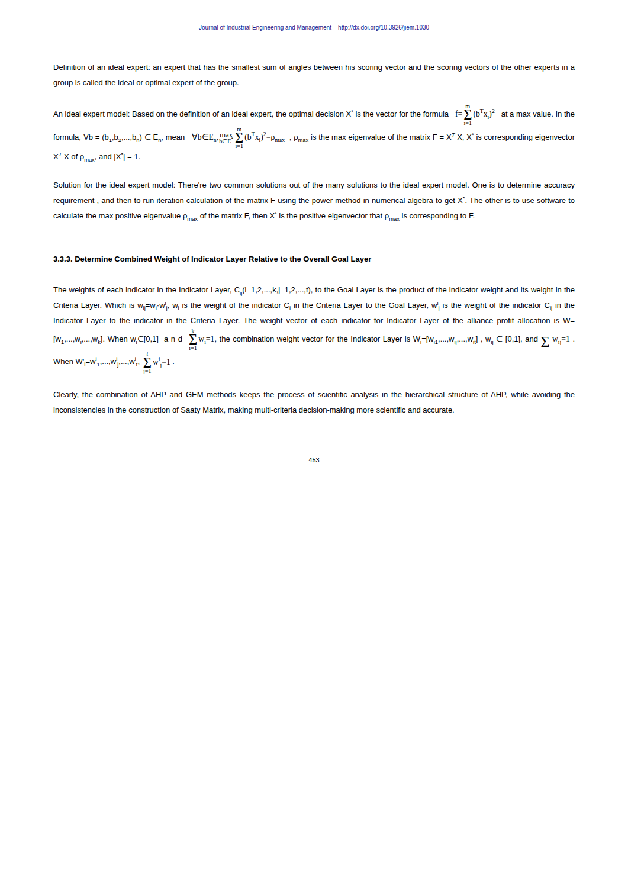Journal of Industrial Engineering and Management – http://dx.doi.org/10.3926/jiem.1030
Definition of an ideal expert: an expert that has the smallest sum of angles between his scoring vector and the scoring vectors of the other experts in a group is called the ideal or optimal expert of the group.
An ideal expert model: Based on the definition of an ideal expert, the optimal decision X* is the vector for the formula f=mΣi=1(bTxi)2 at a max value. In the formula, ∀b = (b1,b2,...,bn) ∈ En, mean ∀b∈En,maxb∈E*mΣi=1(bTxi)2=ρmax , ρmax is the max eigenvalue of the matrix F = XT X, X* is corresponding eigenvector XT X of ρmax, and |X*| = 1.
Solution for the ideal expert model: There're two common solutions out of the many solutions to the ideal expert model. One is to determine accuracy requirement , and then to run iteration calculation of the matrix F using the power method in numerical algebra to get X*. The other is to use software to calculate the max positive eigenvalue ρmax of the matrix F, then X* is the positive eigenvector that ρmax is corresponding to F.
3.3.3. Determine Combined Weight of Indicator Layer Relative to the Overall Goal Layer
The weights of each indicator in the Indicator Layer, Cij(i=1,2,...,k,j=1,2,...,t), to the Goal Layer is the product of the indicator weight and its weight in the Criteria Layer. Which is wij=wi·wij, wi is the weight of the indicator Ci in the Criteria Layer to the Goal Layer, wij is the weight of the indicator Cij in the Indicator Layer to the indicator in the Criteria Layer. The weight vector of each indicator for Indicator Layer of the alliance profit allocation is W=[w1,...,wi,...,wk]. When wi∈[0,1] a n d kΣi=1wi=1, the combination weight vector for the Indicator Layer is Wi=[wi1,...,wij,...,wit] , wij ∈ [0,1], and Σ wij=1 . When W'i=wi1,...,wij,...,wit, tΣj=1wij=1 .
Clearly, the combination of AHP and GEM methods keeps the process of scientific analysis in the hierarchical structure of AHP, while avoiding the inconsistencies in the construction of Saaty Matrix, making multi-criteria decision-making more scientific and accurate.
-453-